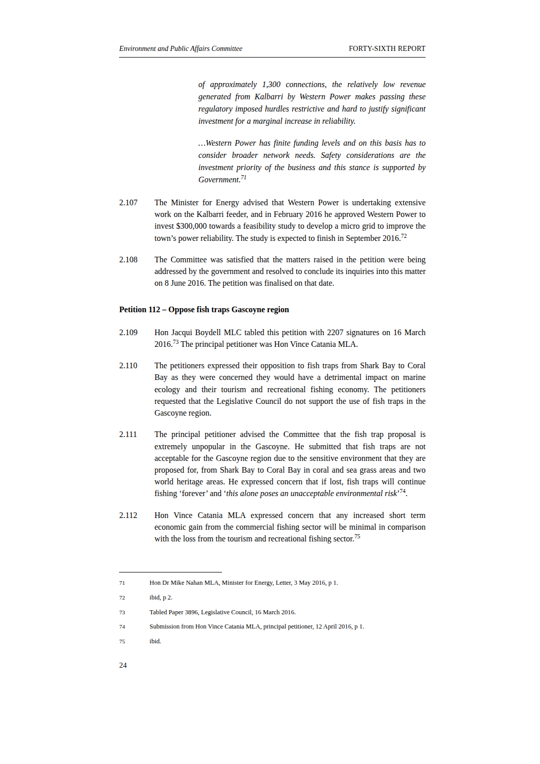Environment and Public Affairs Committee FORTY-SIXTH REPORT
of approximately 1,300 connections, the relatively low revenue generated from Kalbarri by Western Power makes passing these regulatory imposed hurdles restrictive and hard to justify significant investment for a marginal increase in reliability.
…Western Power has finite funding levels and on this basis has to consider broader network needs. Safety considerations are the investment priority of the business and this stance is supported by Government.71
2.107
The Minister for Energy advised that Western Power is undertaking extensive work on the Kalbarri feeder, and in February 2016 he approved Western Power to invest $300,000 towards a feasibility study to develop a micro grid to improve the town’s power reliability. The study is expected to finish in September 2016.72
2.108
The Committee was satisfied that the matters raised in the petition were being addressed by the government and resolved to conclude its inquiries into this matter on 8 June 2016. The petition was finalised on that date.
Petition 112 – Oppose fish traps Gascoyne region
2.109
Hon Jacqui Boydell MLC tabled this petition with 2207 signatures on 16 March 2016.73 The principal petitioner was Hon Vince Catania MLA.
2.110
The petitioners expressed their opposition to fish traps from Shark Bay to Coral Bay as they were concerned they would have a detrimental impact on marine ecology and their tourism and recreational fishing economy. The petitioners requested that the Legislative Council do not support the use of fish traps in the Gascoyne region.
2.111
The principal petitioner advised the Committee that the fish trap proposal is extremely unpopular in the Gascoyne. He submitted that fish traps are not acceptable for the Gascoyne region due to the sensitive environment that they are proposed for, from Shark Bay to Coral Bay in coral and sea grass areas and two world heritage areas. He expressed concern that if lost, fish traps will continue fishing ‘forever’ and ‘this alone poses an unacceptable environmental risk’74.
2.112
Hon Vince Catania MLA expressed concern that any increased short term economic gain from the commercial fishing sector will be minimal in comparison with the loss from the tourism and recreational fishing sector.75
71
Hon Dr Mike Nahan MLA, Minister for Energy, Letter, 3 May 2016, p 1.
72
ibid, p 2.
73
Tabled Paper 3896, Legislative Council, 16 March 2016.
74
Submission from Hon Vince Catania MLA, principal petitioner, 12 April 2016, p 1.
75
ibid.
24